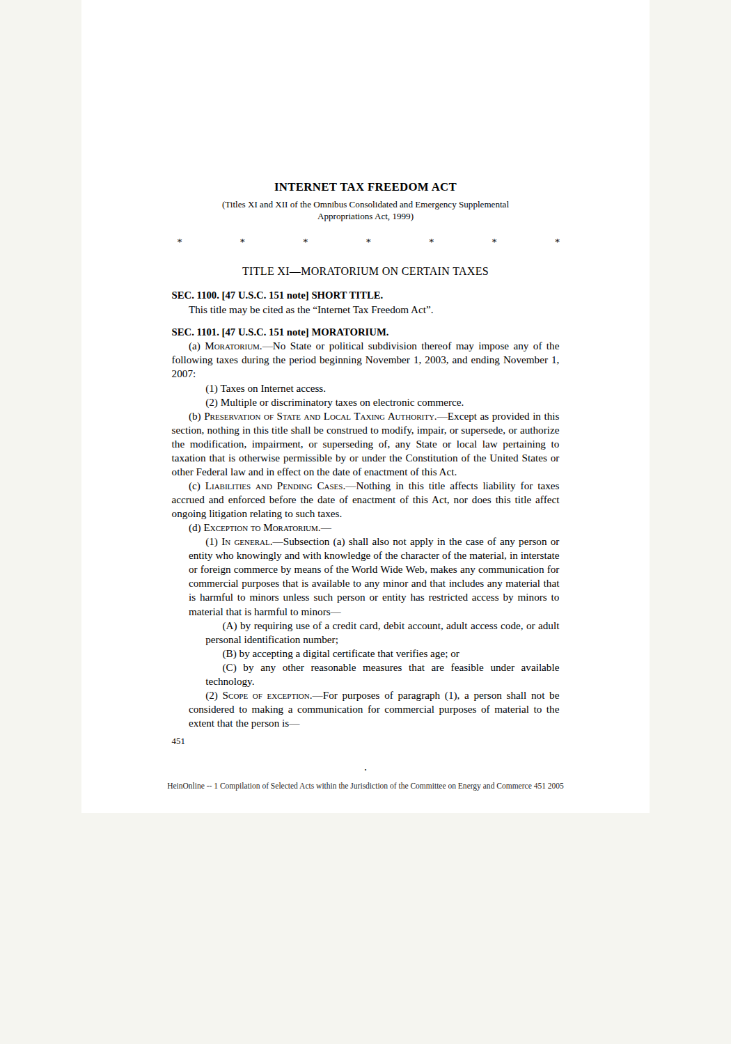INTERNET TAX FREEDOM ACT
(Titles XI and XII of the Omnibus Consolidated and Emergency Supplemental
Appropriations Act, 1999)
* * * * * * *
TITLE XI—MORATORIUM ON CERTAIN TAXES
SEC. 1100. [47 U.S.C. 151 note] SHORT TITLE.
This title may be cited as the “Internet Tax Freedom Act”.
SEC. 1101. [47 U.S.C. 151 note] MORATORIUM.
(a) Moratorium.—No State or political subdivision thereof may impose any of the following taxes during the period beginning November 1, 2003, and ending November 1, 2007:
(1) Taxes on Internet access.
(2) Multiple or discriminatory taxes on electronic commerce.
(b) Preservation of State and Local Taxing Authority.—Except as provided in this section, nothing in this title shall be construed to modify, impair, or supersede, or authorize the modification, impairment, or superseding of, any State or local law pertaining to taxation that is otherwise permissible by or under the Constitution of the United States or other Federal law and in effect on the date of enactment of this Act.
(c) Liabilities and Pending Cases.—Nothing in this title affects liability for taxes accrued and enforced before the date of enactment of this Act, nor does this title affect ongoing litigation relating to such taxes.
(d) Exception to Moratorium.—
(1) In general.—Subsection (a) shall also not apply in the case of any person or entity who knowingly and with knowledge of the character of the material, in interstate or foreign commerce by means of the World Wide Web, makes any communication for commercial purposes that is available to any minor and that includes any material that is harmful to minors unless such person or entity has restricted access by minors to material that is harmful to minors—
(A) by requiring use of a credit card, debit account, adult access code, or adult personal identification number;
(B) by accepting a digital certificate that verifies age; or
(C) by any other reasonable measures that are feasible under available technology.
(2) Scope of exception.—For purposes of paragraph (1), a person shall not be considered to making a communication for commercial purposes of material to the extent that the person is—
451
.
HeinOnline -- 1 Compilation of Selected Acts within the Jurisdiction of the Committee on Energy and Commerce 451 2005